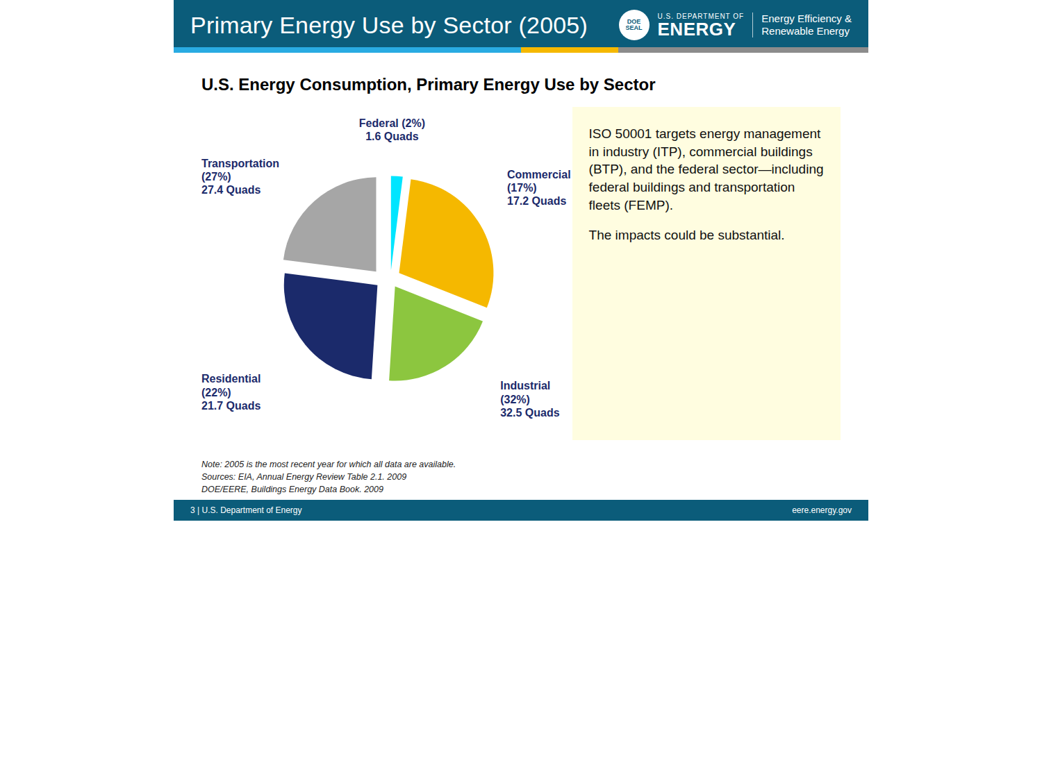Primary Energy Use by Sector (2005)
DOE
SEAL
U.S. Department of
ENERGY
Energy Efficiency &
Renewable Energy
U.S. Energy Consumption, Primary Energy Use by Sector
Federal (2%)
1.6 Quads
Commercial
(17%)
17.2 Quads
Transportation
(27%)
27.4 Quads
Residential
(22%)
21.7 Quads
Industrial
(32%)
32.5 Quads
ISO 50001 targets energy management in industry (ITP), commercial buildings (BTP), and the federal sector—including federal buildings and transportation fleets (FEMP).
The impacts could be substantial.
Note: 2005 is the most recent year for which all data are available.
Sources: EIA, Annual Energy Review Table 2.1. 2009
DOE/EERE, Buildings Energy Data Book. 2009
3 | U.S. Department of Energy eere.energy.gov